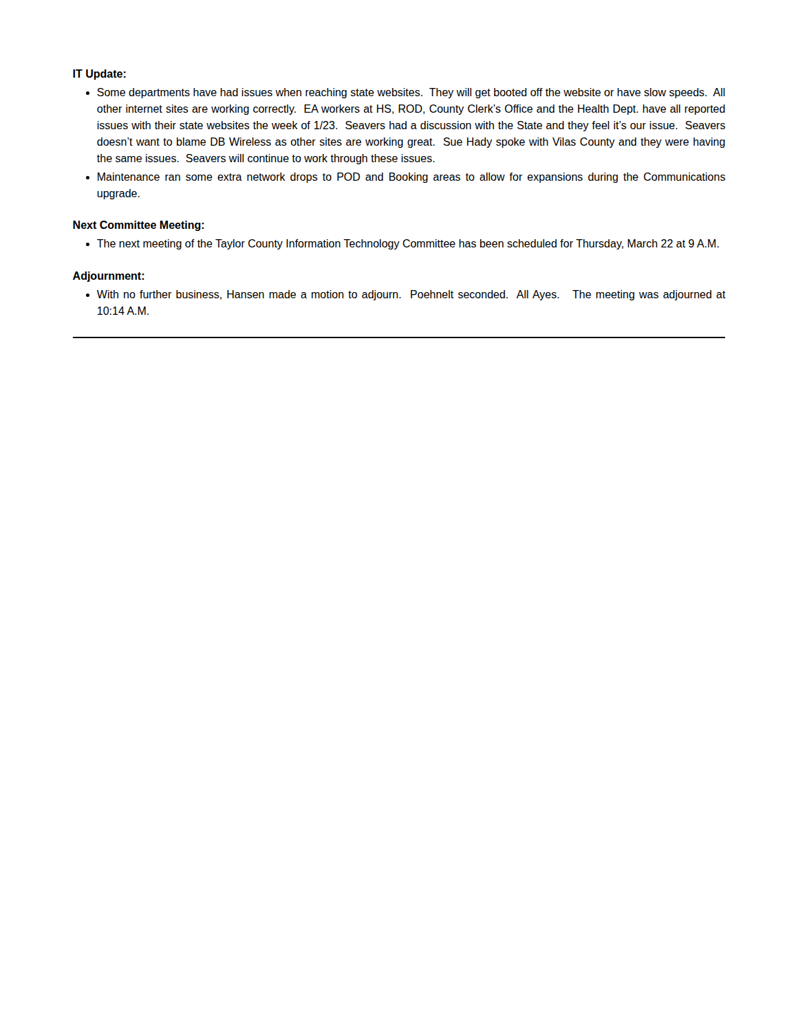IT Update:
Some departments have had issues when reaching state websites. They will get booted off the website or have slow speeds. All other internet sites are working correctly. EA workers at HS, ROD, County Clerk’s Office and the Health Dept. have all reported issues with their state websites the week of 1/23. Seavers had a discussion with the State and they feel it’s our issue. Seavers doesn’t want to blame DB Wireless as other sites are working great. Sue Hady spoke with Vilas County and they were having the same issues. Seavers will continue to work through these issues.
Maintenance ran some extra network drops to POD and Booking areas to allow for expansions during the Communications upgrade.
Next Committee Meeting:
The next meeting of the Taylor County Information Technology Committee has been scheduled for Thursday, March 22 at 9 A.M.
Adjournment:
With no further business, Hansen made a motion to adjourn. Poehnelt seconded. All Ayes. The meeting was adjourned at 10:14 A.M.